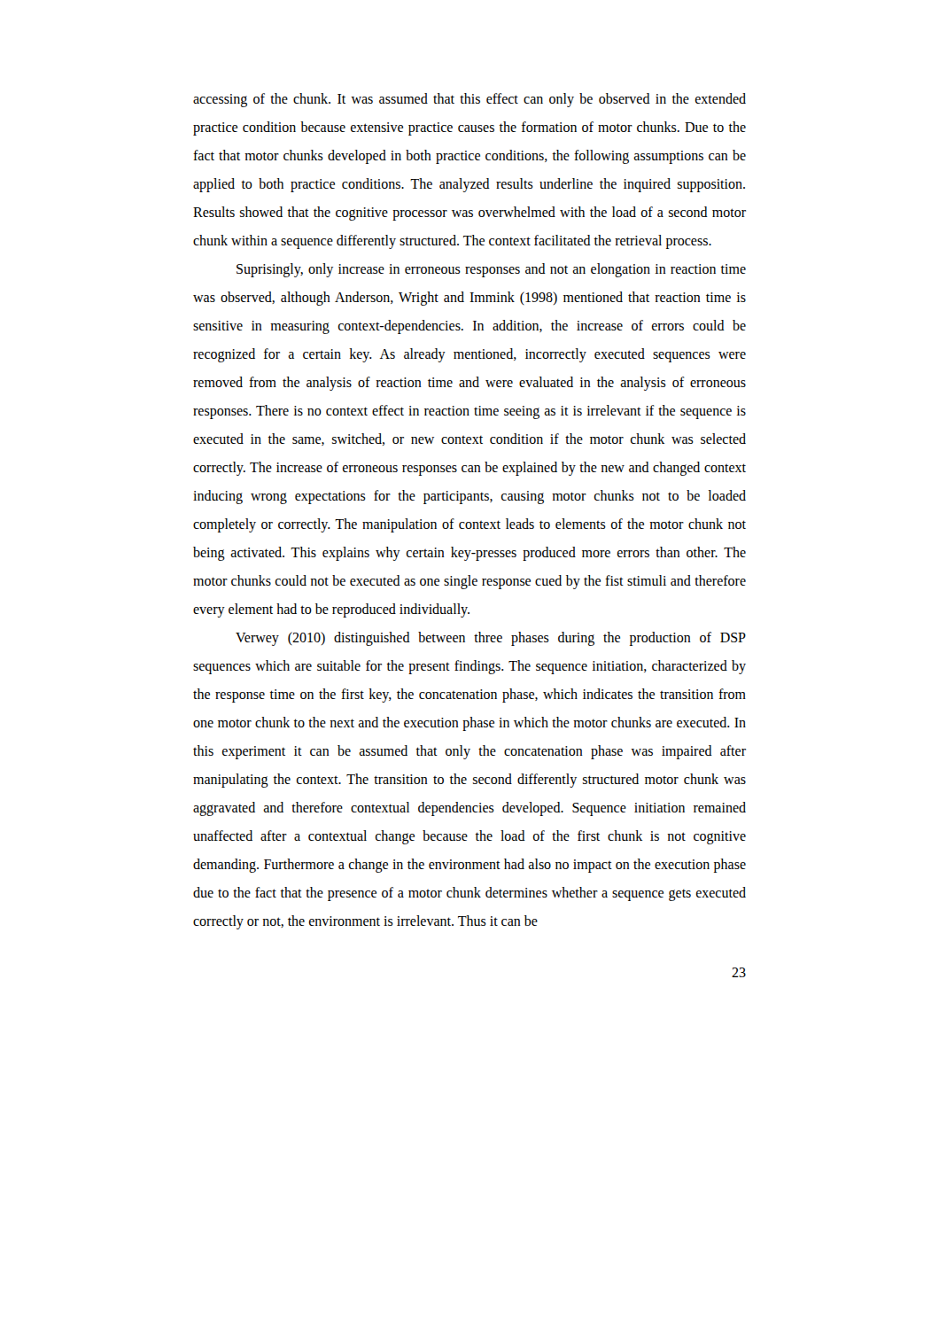accessing of the chunk. It was assumed that this effect can only be observed in the extended practice condition because extensive practice causes the formation of motor chunks. Due to the fact that motor chunks developed in both practice conditions, the following assumptions can be applied to both practice conditions. The analyzed results underline the inquired supposition. Results showed that the cognitive processor was overwhelmed with the load of a second motor chunk within a sequence differently structured. The context facilitated the retrieval process.
Suprisingly, only increase in erroneous responses and not an elongation in reaction time was observed, although Anderson, Wright and Immink (1998) mentioned that reaction time is sensitive in measuring context-dependencies. In addition, the increase of errors could be recognized for a certain key. As already mentioned, incorrectly executed sequences were removed from the analysis of reaction time and were evaluated in the analysis of erroneous responses. There is no context effect in reaction time seeing as it is irrelevant if the sequence is executed in the same, switched, or new context condition if the motor chunk was selected correctly. The increase of erroneous responses can be explained by the new and changed context inducing wrong expectations for the participants, causing motor chunks not to be loaded completely or correctly. The manipulation of context leads to elements of the motor chunk not being activated. This explains why certain key-presses produced more errors than other. The motor chunks could not be executed as one single response cued by the fist stimuli and therefore every element had to be reproduced individually.
Verwey (2010) distinguished between three phases during the production of DSP sequences which are suitable for the present findings. The sequence initiation, characterized by the response time on the first key, the concatenation phase, which indicates the transition from one motor chunk to the next and the execution phase in which the motor chunks are executed. In this experiment it can be assumed that only the concatenation phase was impaired after manipulating the context. The transition to the second differently structured motor chunk was aggravated and therefore contextual dependencies developed. Sequence initiation remained unaffected after a contextual change because the load of the first chunk is not cognitive demanding. Furthermore a change in the environment had also no impact on the execution phase due to the fact that the presence of a motor chunk determines whether a sequence gets executed correctly or not, the environment is irrelevant. Thus it can be
23